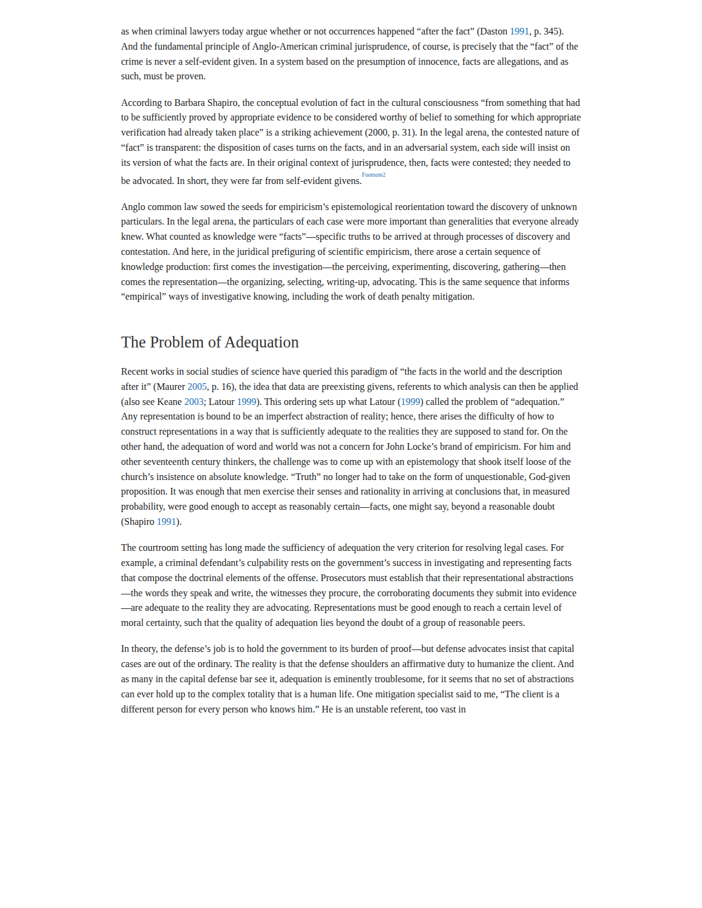as when criminal lawyers today argue whether or not occurrences happened “after the fact” (Daston 1991, p. 345). And the fundamental principle of Anglo-American criminal jurisprudence, of course, is precisely that the “fact” of the crime is never a self-evident given. In a system based on the presumption of innocence, facts are allegations, and as such, must be proven.
According to Barbara Shapiro, the conceptual evolution of fact in the cultural consciousness “from something that had to be sufficiently proved by appropriate evidence to be considered worthy of belief to something for which appropriate verification had already taken place” is a striking achievement (2000, p. 31). In the legal arena, the contested nature of “fact” is transparent: the disposition of cases turns on the facts, and in an adversarial system, each side will insist on its version of what the facts are. In their original context of jurisprudence, then, facts were contested; they needed to be advocated. In short, they were far from self-evident givens.Footnote2
Anglo common law sowed the seeds for empiricism’s epistemological reorientation toward the discovery of unknown particulars. In the legal arena, the particulars of each case were more important than generalities that everyone already knew. What counted as knowledge were “facts”—specific truths to be arrived at through processes of discovery and contestation. And here, in the juridical prefiguring of scientific empiricism, there arose a certain sequence of knowledge production: first comes the investigation—the perceiving, experimenting, discovering, gathering—then comes the representation—the organizing, selecting, writing-up, advocating. This is the same sequence that informs “empirical” ways of investigative knowing, including the work of death penalty mitigation.
The Problem of Adequation
Recent works in social studies of science have queried this paradigm of “the facts in the world and the description after it” (Maurer 2005, p. 16), the idea that data are preexisting givens, referents to which analysis can then be applied (also see Keane 2003; Latour 1999). This ordering sets up what Latour (1999) called the problem of “adequation.” Any representation is bound to be an imperfect abstraction of reality; hence, there arises the difficulty of how to construct representations in a way that is sufficiently adequate to the realities they are supposed to stand for. On the other hand, the adequation of word and world was not a concern for John Locke’s brand of empiricism. For him and other seventeenth century thinkers, the challenge was to come up with an epistemology that shook itself loose of the church’s insistence on absolute knowledge. “Truth” no longer had to take on the form of unquestionable, God-given proposition. It was enough that men exercise their senses and rationality in arriving at conclusions that, in measured probability, were good enough to accept as reasonably certain—facts, one might say, beyond a reasonable doubt (Shapiro 1991).
The courtroom setting has long made the sufficiency of adequation the very criterion for resolving legal cases. For example, a criminal defendant’s culpability rests on the government’s success in investigating and representing facts that compose the doctrinal elements of the offense. Prosecutors must establish that their representational abstractions—the words they speak and write, the witnesses they procure, the corroborating documents they submit into evidence—are adequate to the reality they are advocating. Representations must be good enough to reach a certain level of moral certainty, such that the quality of adequation lies beyond the doubt of a group of reasonable peers.
In theory, the defense’s job is to hold the government to its burden of proof—but defense advocates insist that capital cases are out of the ordinary. The reality is that the defense shoulders an affirmative duty to humanize the client. And as many in the capital defense bar see it, adequation is eminently troublesome, for it seems that no set of abstractions can ever hold up to the complex totality that is a human life. One mitigation specialist said to me, “The client is a different person for every person who knows him.” He is an unstable referent, too vast in